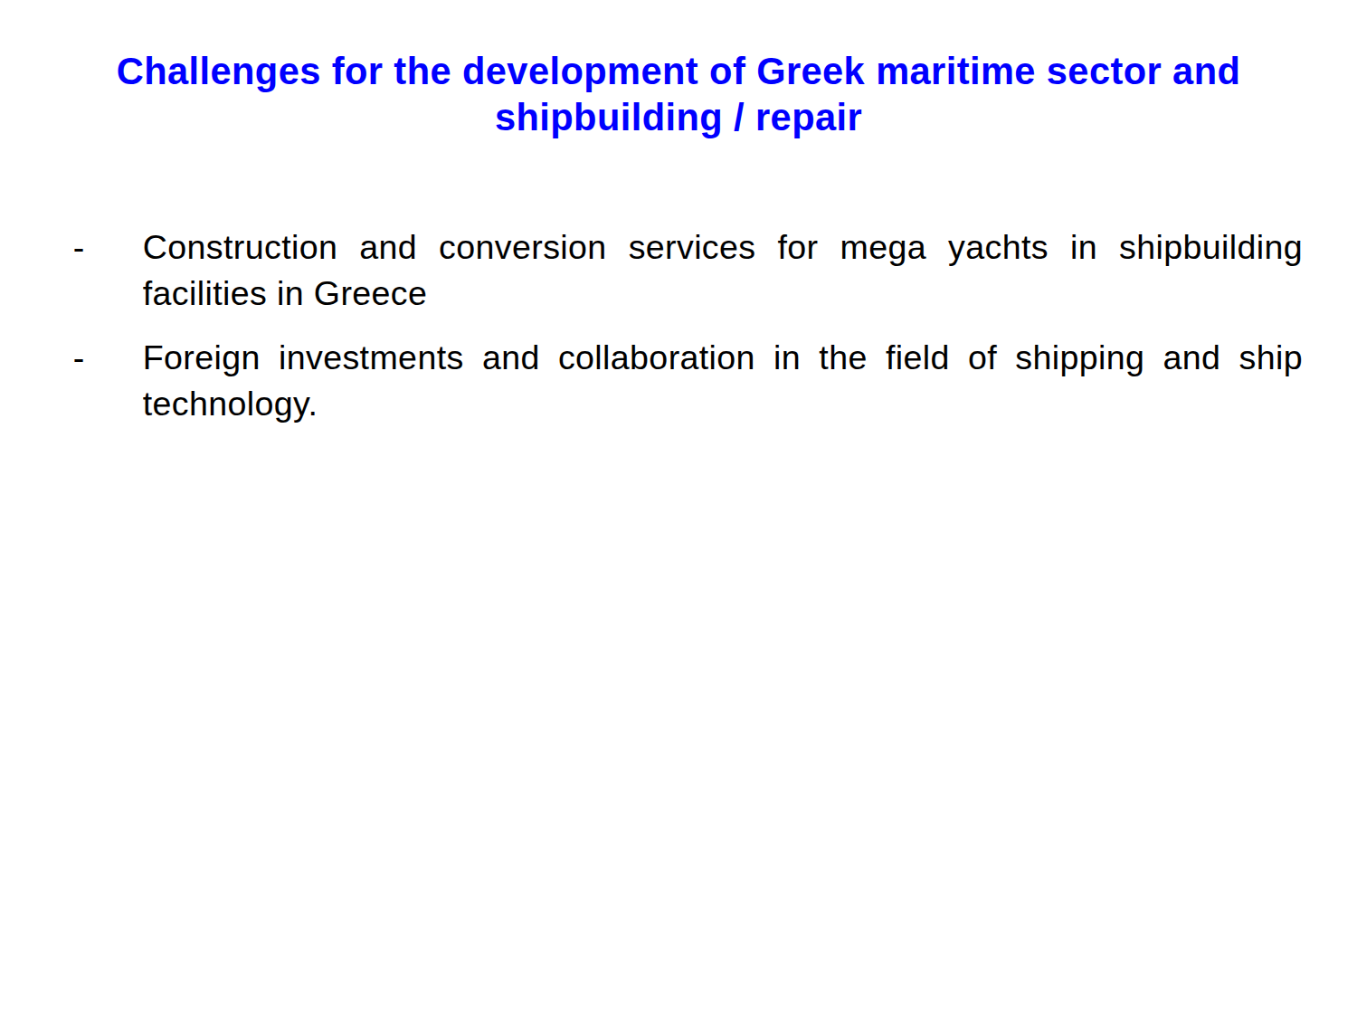Challenges for the development of Greek maritime sector and shipbuilding / repair
Construction and conversion services for mega yachts in shipbuilding facilities in Greece
Foreign investments and collaboration in the field of shipping and ship technology.